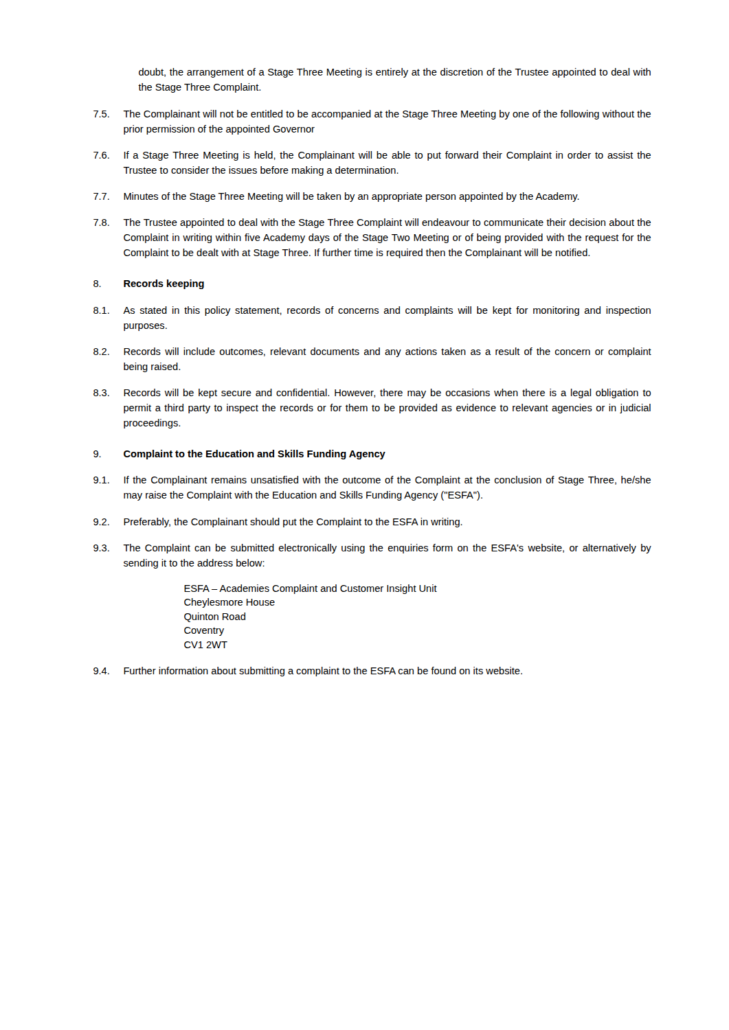doubt, the arrangement of a Stage Three Meeting is entirely at the discretion of the Trustee appointed to deal with the Stage Three Complaint.
7.5.
The Complainant will not be entitled to be accompanied at the Stage Three Meeting by one of the following without the prior permission of the appointed Governor
7.6.
If a Stage Three Meeting is held, the Complainant will be able to put forward their Complaint in order to assist the Trustee to consider the issues before making a determination.
7.7.
Minutes of the Stage Three Meeting will be taken by an appropriate person appointed by the Academy.
7.8.
The Trustee appointed to deal with the Stage Three Complaint will endeavour to communicate their decision about the Complaint in writing within five Academy days of the Stage Two Meeting or of being provided with the request for the Complaint to be dealt with at Stage Three. If further time is required then the Complainant will be notified.
8. Records keeping
8.1.
As stated in this policy statement, records of concerns and complaints will be kept for monitoring and inspection purposes.
8.2.
Records will include outcomes, relevant documents and any actions taken as a result of the concern or complaint being raised.
8.3.
Records will be kept secure and confidential. However, there may be occasions when there is a legal obligation to permit a third party to inspect the records or for them to be provided as evidence to relevant agencies or in judicial proceedings.
9. Complaint to the Education and Skills Funding Agency
9.1.
If the Complainant remains unsatisfied with the outcome of the Complaint at the conclusion of Stage Three, he/she may raise the Complaint with the Education and Skills Funding Agency ("ESFA").
9.2.
Preferably, the Complainant should put the Complaint to the ESFA in writing.
9.3.
The Complaint can be submitted electronically using the enquiries form on the ESFA's website, or alternatively by sending it to the address below:
ESFA – Academies Complaint and Customer Insight Unit
Cheylesmore House
Quinton Road
Coventry
CV1 2WT
9.4.
Further information about submitting a complaint to the ESFA can be found on its website.